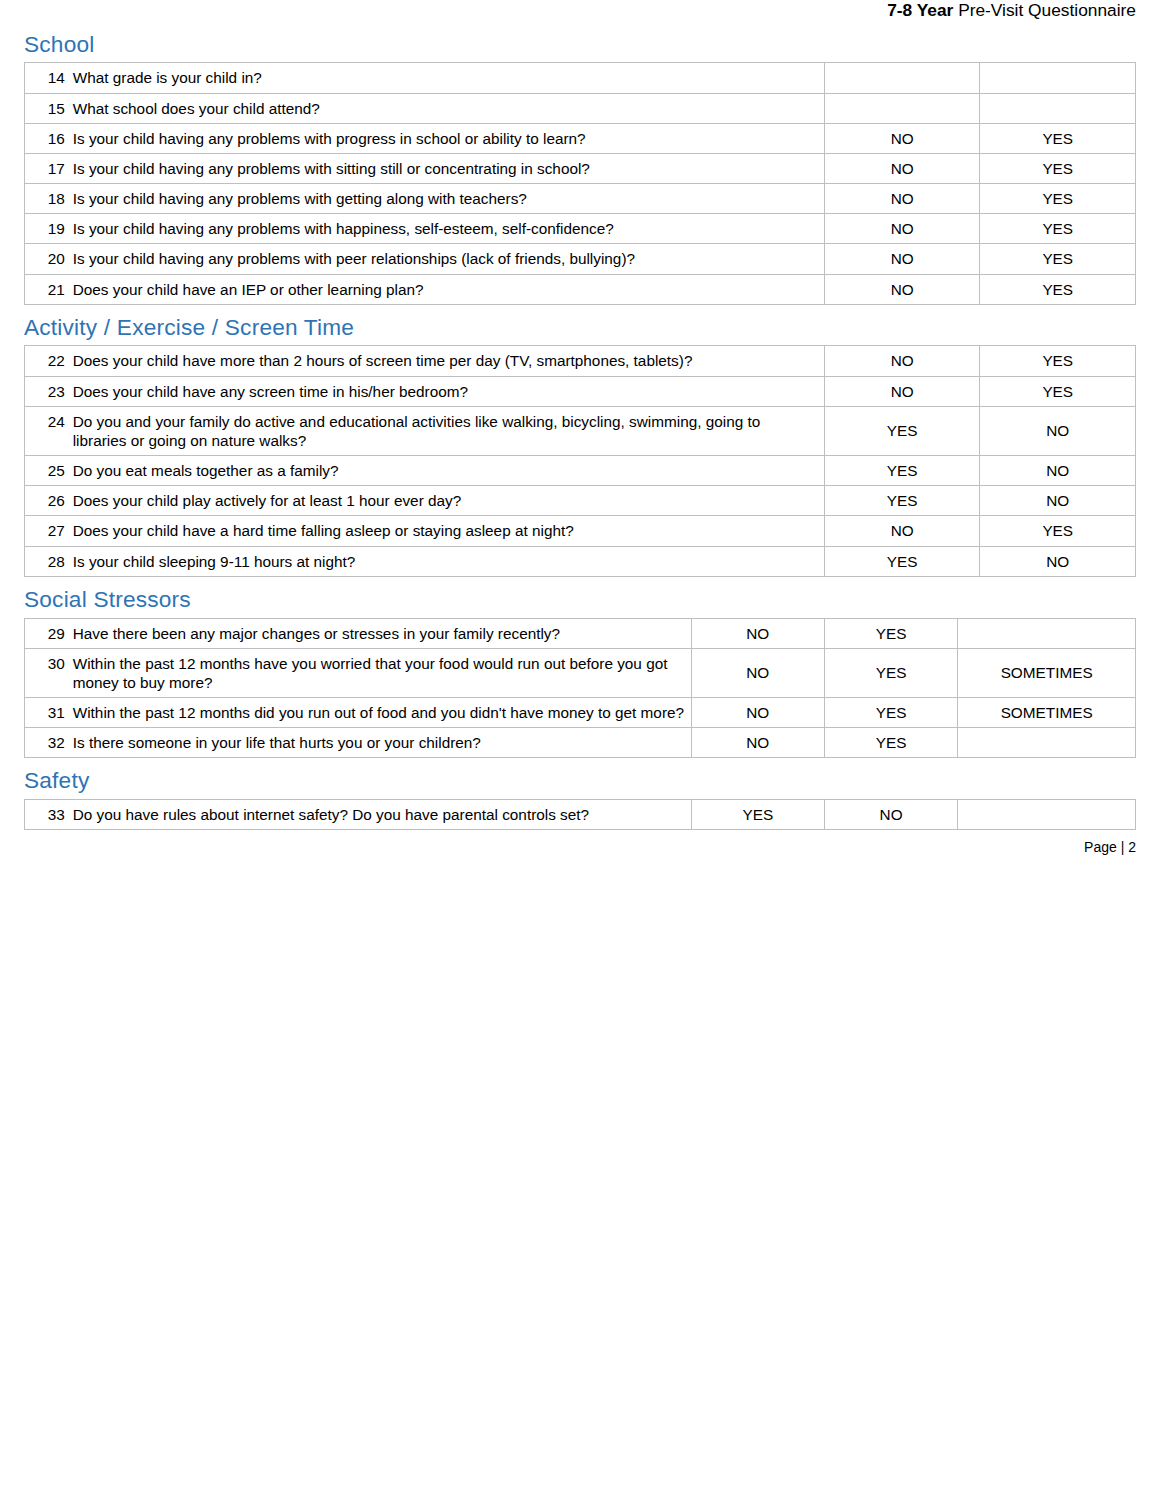7-8 Year Pre-Visit Questionnaire
School
| 14 | What grade is your child in? | | |
| 15 | What school does your child attend? | | |
| 16 | Is your child having any problems with progress in school or ability to learn? | NO | YES |
| 17 | Is your child having any problems with sitting still or concentrating in school? | NO | YES |
| 18 | Is your child having any problems with getting along with teachers? | NO | YES |
| 19 | Is your child having any problems with happiness, self-esteem, self-confidence? | NO | YES |
| 20 | Is your child having any problems with peer relationships (lack of friends, bullying)? | NO | YES |
| 21 | Does your child have an IEP or other learning plan? | NO | YES |
Activity / Exercise / Screen Time
| 22 | Does your child have more than 2 hours of screen time per day (TV, smartphones, tablets)? | NO | YES |
| 23 | Does your child have any screen time in his/her bedroom? | NO | YES |
| 24 | Do you and your family do active and educational activities like walking, bicycling, swimming, going to libraries or going on nature walks? | YES | NO |
| 25 | Do you eat meals together as a family? | YES | NO |
| 26 | Does your child play actively for at least 1 hour ever day? | YES | NO |
| 27 | Does your child have a hard time falling asleep or staying asleep at night? | NO | YES |
| 28 | Is your child sleeping 9-11 hours at night? | YES | NO |
Social Stressors
| 29 | Have there been any major changes or stresses in your family recently? | NO | YES | |
| 30 | Within the past 12 months have you worried that your food would run out before you got money to buy more? | NO | YES | SOMETIMES |
| 31 | Within the past 12 months did you run out of food and you didn't have money to get more? | NO | YES | SOMETIMES |
| 32 | Is there someone in your life that hurts you or your children? | NO | YES | |
Safety
| 33 | Do you have rules about internet safety? Do you have parental controls set? | YES | NO | |
Page | 2